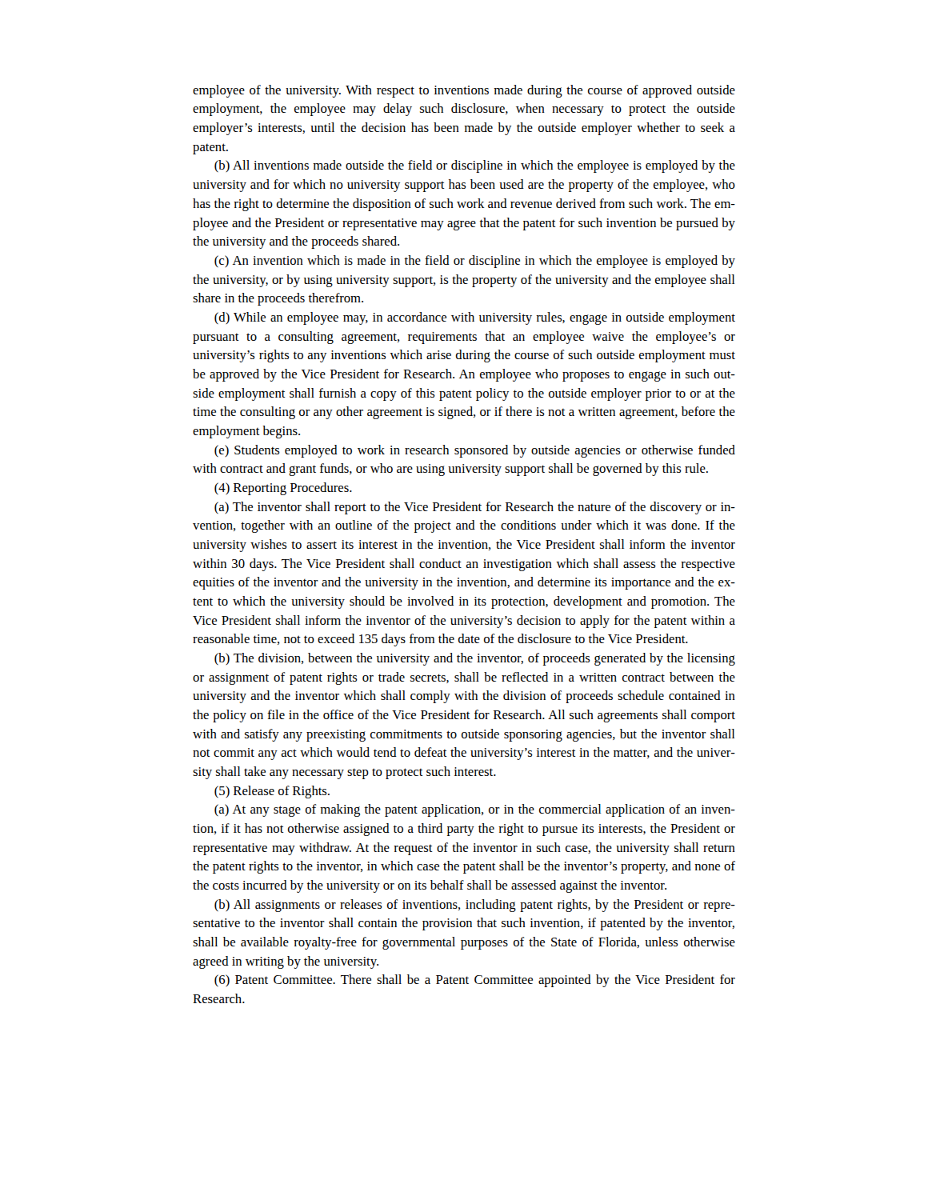employee of the university. With respect to inventions made during the course of approved outside employment, the employee may delay such disclosure, when necessary to protect the outside employer’s interests, until the decision has been made by the outside employer whether to seek a patent.
(b) All inventions made outside the field or discipline in which the employee is employed by the university and for which no university support has been used are the property of the employee, who has the right to determine the disposition of such work and revenue derived from such work. The employee and the President or representative may agree that the patent for such invention be pursued by the university and the proceeds shared.
(c) An invention which is made in the field or discipline in which the employee is employed by the university, or by using university support, is the property of the university and the employee shall share in the proceeds therefrom.
(d) While an employee may, in accordance with university rules, engage in outside employment pursuant to a consulting agreement, requirements that an employee waive the employee’s or university’s rights to any inventions which arise during the course of such outside employment must be approved by the Vice President for Research. An employee who proposes to engage in such outside employment shall furnish a copy of this patent policy to the outside employer prior to or at the time the consulting or any other agreement is signed, or if there is not a written agreement, before the employment begins.
(e) Students employed to work in research sponsored by outside agencies or otherwise funded with contract and grant funds, or who are using university support shall be governed by this rule.
(4) Reporting Procedures.
(a) The inventor shall report to the Vice President for Research the nature of the discovery or invention, together with an outline of the project and the conditions under which it was done. If the university wishes to assert its interest in the invention, the Vice President shall inform the inventor within 30 days. The Vice President shall conduct an investigation which shall assess the respective equities of the inventor and the university in the invention, and determine its importance and the extent to which the university should be involved in its protection, development and promotion. The Vice President shall inform the inventor of the university’s decision to apply for the patent within a reasonable time, not to exceed 135 days from the date of the disclosure to the Vice President.
(b) The division, between the university and the inventor, of proceeds generated by the licensing or assignment of patent rights or trade secrets, shall be reflected in a written contract between the university and the inventor which shall comply with the division of proceeds schedule contained in the policy on file in the office of the Vice President for Research. All such agreements shall comport with and satisfy any preexisting commitments to outside sponsoring agencies, but the inventor shall not commit any act which would tend to defeat the university’s interest in the matter, and the university shall take any necessary step to protect such interest.
(5) Release of Rights.
(a) At any stage of making the patent application, or in the commercial application of an invention, if it has not otherwise assigned to a third party the right to pursue its interests, the President or representative may withdraw. At the request of the inventor in such case, the university shall return the patent rights to the inventor, in which case the patent shall be the inventor’s property, and none of the costs incurred by the university or on its behalf shall be assessed against the inventor.
(b) All assignments or releases of inventions, including patent rights, by the President or representative to the inventor shall contain the provision that such invention, if patented by the inventor, shall be available royalty-free for governmental purposes of the State of Florida, unless otherwise agreed in writing by the university.
(6) Patent Committee. There shall be a Patent Committee appointed by the Vice President for Research.